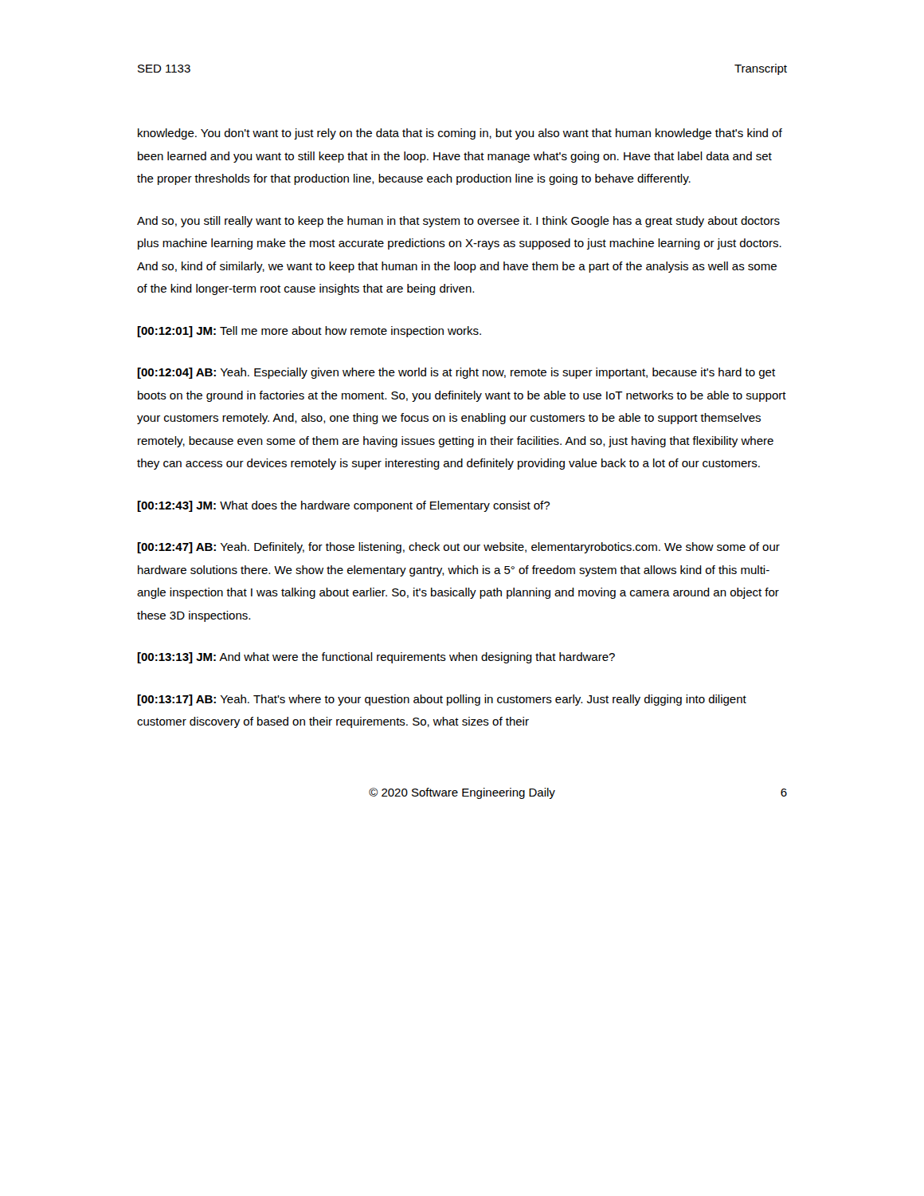SED 1133 Transcript
knowledge. You don't want to just rely on the data that is coming in, but you also want that human knowledge that's kind of been learned and you want to still keep that in the loop. Have that manage what's going on. Have that label data and set the proper thresholds for that production line, because each production line is going to behave differently.
And so, you still really want to keep the human in that system to oversee it. I think Google has a great study about doctors plus machine learning make the most accurate predictions on X-rays as supposed to just machine learning or just doctors. And so, kind of similarly, we want to keep that human in the loop and have them be a part of the analysis as well as some of the kind longer-term root cause insights that are being driven.
[00:12:01] JM: Tell me more about how remote inspection works.
[00:12:04] AB: Yeah. Especially given where the world is at right now, remote is super important, because it's hard to get boots on the ground in factories at the moment. So, you definitely want to be able to use IoT networks to be able to support your customers remotely. And, also, one thing we focus on is enabling our customers to be able to support themselves remotely, because even some of them are having issues getting in their facilities. And so, just having that flexibility where they can access our devices remotely is super interesting and definitely providing value back to a lot of our customers.
[00:12:43] JM: What does the hardware component of Elementary consist of?
[00:12:47] AB: Yeah. Definitely, for those listening, check out our website, elementaryrobotics.com. We show some of our hardware solutions there. We show the elementary gantry, which is a 5° of freedom system that allows kind of this multi-angle inspection that I was talking about earlier. So, it's basically path planning and moving a camera around an object for these 3D inspections.
[00:13:13] JM: And what were the functional requirements when designing that hardware?
[00:13:17] AB: Yeah. That's where to your question about polling in customers early. Just really digging into diligent customer discovery of based on their requirements. So, what sizes of their
© 2020 Software Engineering Daily 6